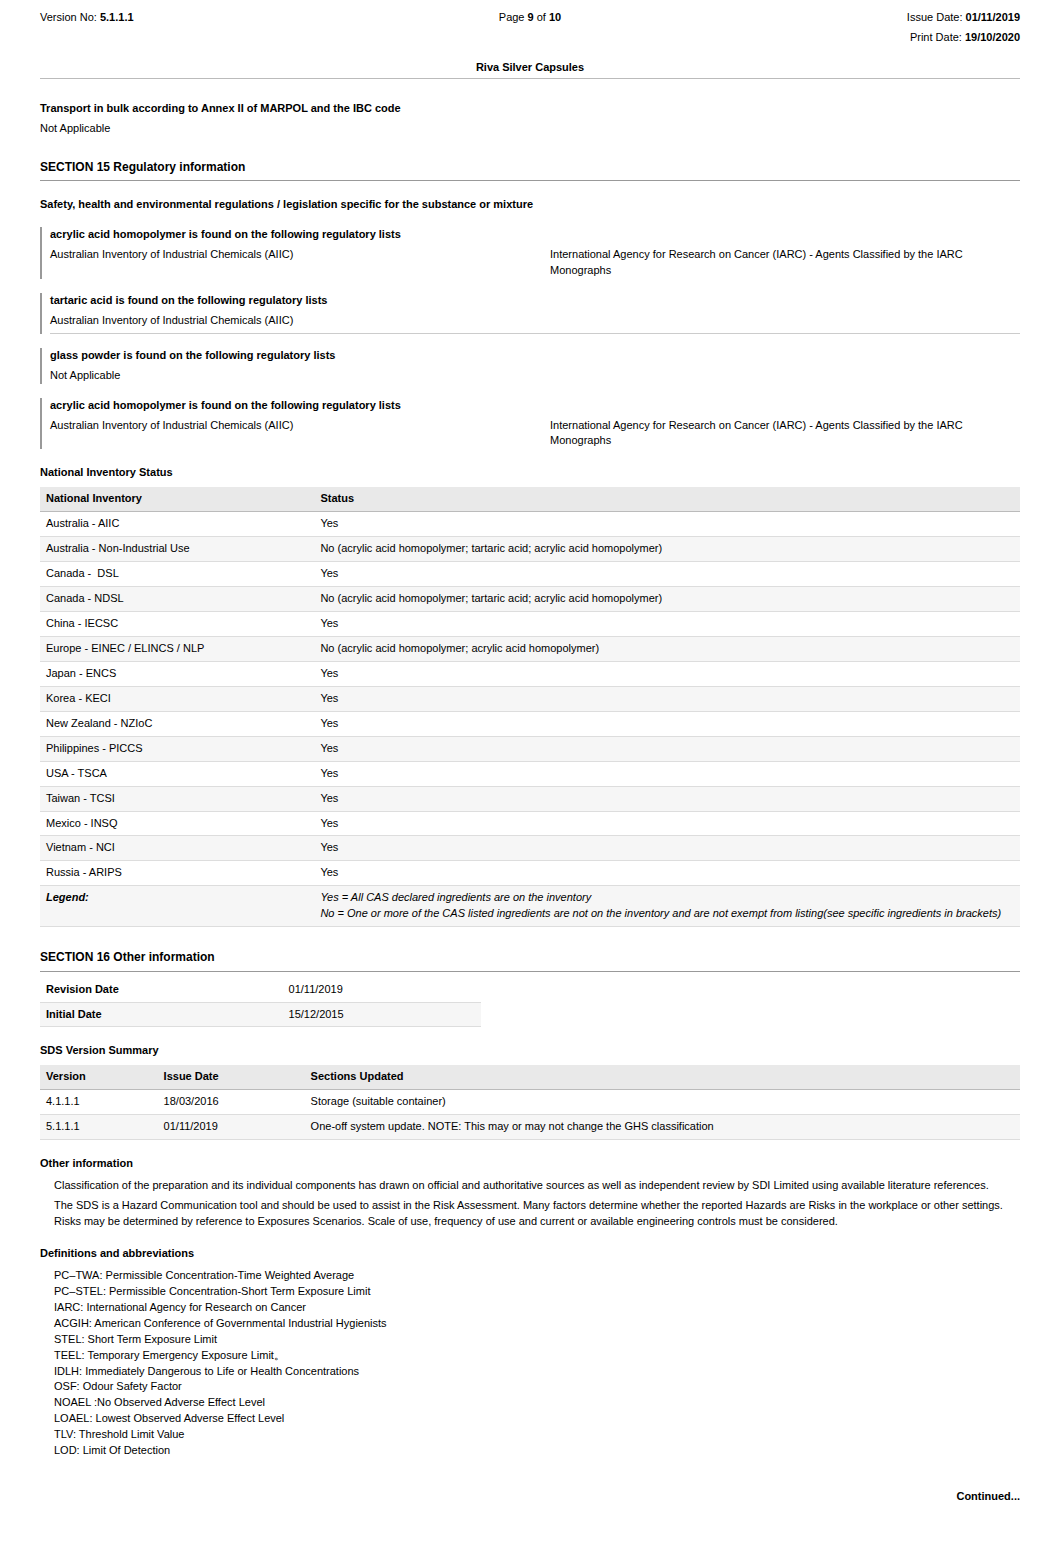Version No: 5.1.1.1
Page 9 of 10
Issue Date: 01/11/2019
Print Date: 19/10/2020
Riva Silver Capsules
Transport in bulk according to Annex II of MARPOL and the IBC code
Not Applicable
SECTION 15 Regulatory information
Safety, health and environmental regulations / legislation specific for the substance or mixture
acrylic acid homopolymer is found on the following regulatory lists
Australian Inventory of Industrial Chemicals (AIIC)
International Agency for Research on Cancer (IARC) - Agents Classified by the IARC Monographs
tartaric acid is found on the following regulatory lists
Australian Inventory of Industrial Chemicals (AIIC)
glass powder is found on the following regulatory lists
Not Applicable
acrylic acid homopolymer is found on the following regulatory lists
Australian Inventory of Industrial Chemicals (AIIC)
International Agency for Research on Cancer (IARC) - Agents Classified by the IARC Monographs
National Inventory Status
| National Inventory | Status |
| --- | --- |
| Australia - AIIC | Yes |
| Australia - Non-Industrial Use | No (acrylic acid homopolymer; tartaric acid; acrylic acid homopolymer) |
| Canada - DSL | Yes |
| Canada - NDSL | No (acrylic acid homopolymer; tartaric acid; acrylic acid homopolymer) |
| China - IECSC | Yes |
| Europe - EINEC / ELINCS / NLP | No (acrylic acid homopolymer; acrylic acid homopolymer) |
| Japan - ENCS | Yes |
| Korea - KECI | Yes |
| New Zealand - NZIoC | Yes |
| Philippines - PICCS | Yes |
| USA - TSCA | Yes |
| Taiwan - TCSI | Yes |
| Mexico - INSQ | Yes |
| Vietnam - NCI | Yes |
| Russia - ARIPS | Yes |
| Legend: | Yes = All CAS declared ingredients are on the inventory No = One or more of the CAS listed ingredients are not on the inventory and are not exempt from listing(see specific ingredients in brackets) |
SECTION 16 Other information
| Revision Date | 01/11/2019 |
| Initial Date | 15/12/2015 |
SDS Version Summary
| Version | Issue Date | Sections Updated |
| --- | --- | --- |
| 4.1.1.1 | 18/03/2016 | Storage (suitable container) |
| 5.1.1.1 | 01/11/2019 | One-off system update. NOTE: This may or may not change the GHS classification |
Other information
Classification of the preparation and its individual components has drawn on official and authoritative sources as well as independent review by SDI Limited using available literature references.
The SDS is a Hazard Communication tool and should be used to assist in the Risk Assessment. Many factors determine whether the reported Hazards are Risks in the workplace or other settings. Risks may be determined by reference to Exposures Scenarios. Scale of use, frequency of use and current or available engineering controls must be considered.
Definitions and abbreviations
PC–TWA: Permissible Concentration-Time Weighted Average
PC–STEL: Permissible Concentration-Short Term Exposure Limit
IARC: International Agency for Research on Cancer
ACGIH: American Conference of Governmental Industrial Hygienists
STEL: Short Term Exposure Limit
TEEL: Temporary Emergency Exposure Limit。
IDLH: Immediately Dangerous to Life or Health Concentrations
OSF: Odour Safety Factor
NOAEL :No Observed Adverse Effect Level
LOAEL: Lowest Observed Adverse Effect Level
TLV: Threshold Limit Value
LOD: Limit Of Detection
Continued...